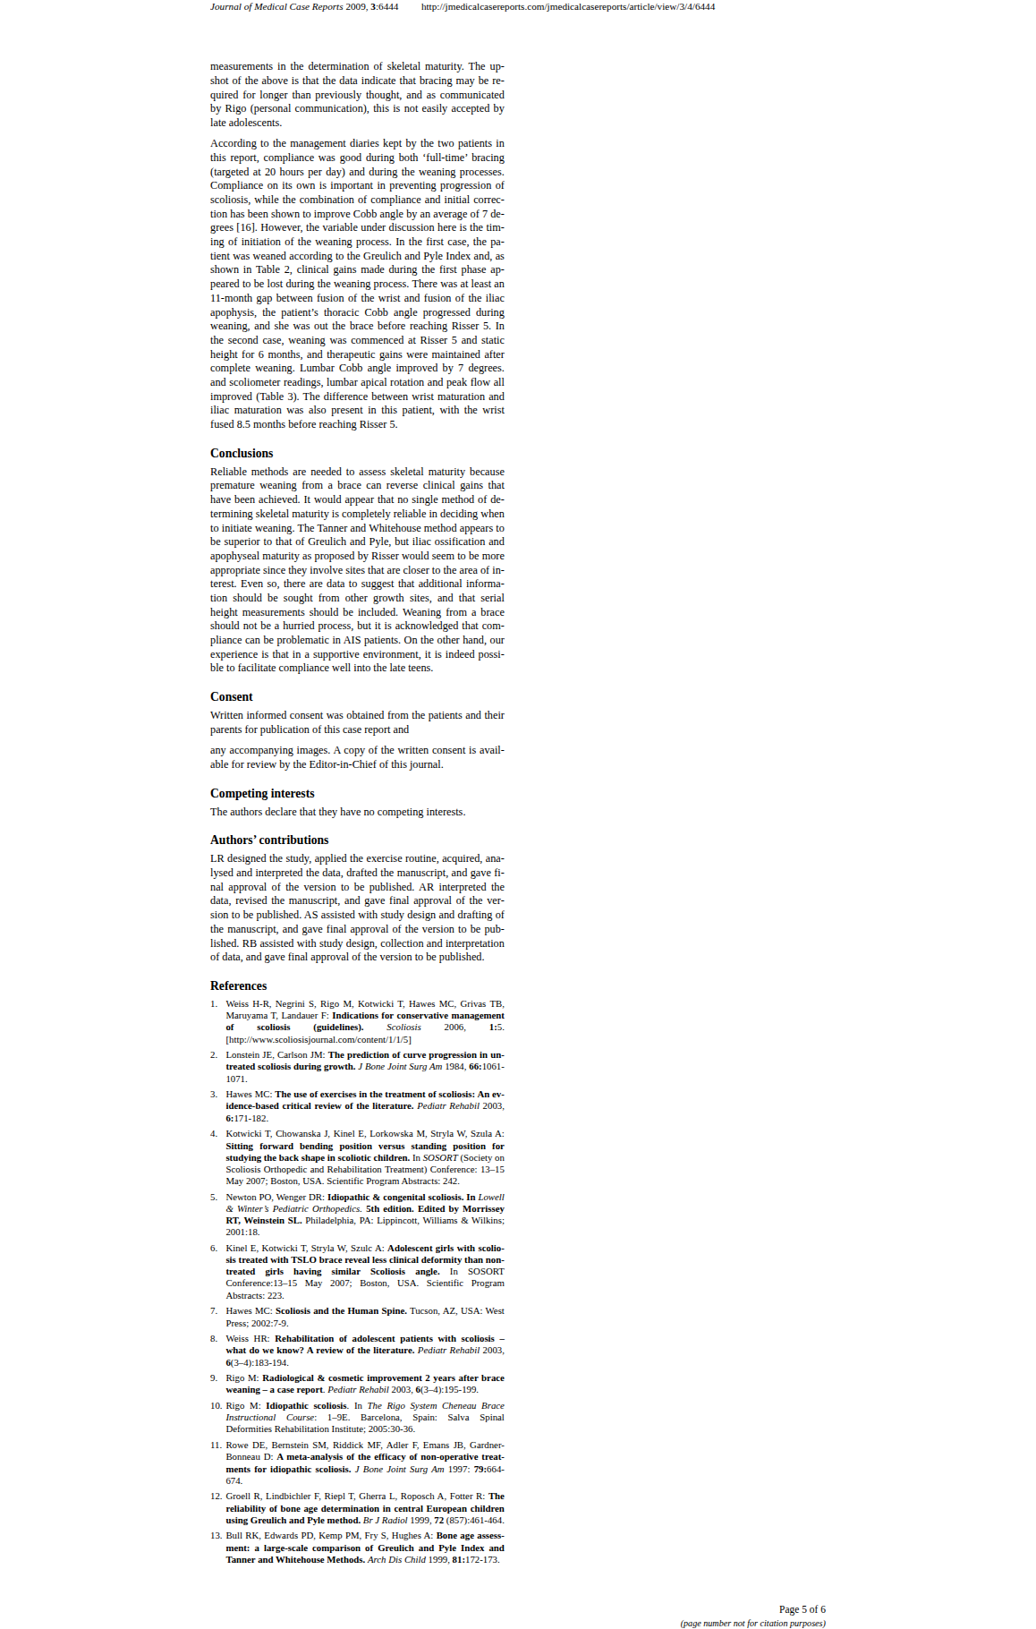Journal of Medical Case Reports 2009, 3:6444 http://jmedicalcasereports.com/jmedicalcasereports/article/view/3/4/6444
measurements in the determination of skeletal maturity. The upshot of the above is that the data indicate that bracing may be required for longer than previously thought, and as communicated by Rigo (personal communication), this is not easily accepted by late adolescents.
According to the management diaries kept by the two patients in this report, compliance was good during both ‘full-time’ bracing (targeted at 20 hours per day) and during the weaning processes. Compliance on its own is important in preventing progression of scoliosis, while the combination of compliance and initial correction has been shown to improve Cobb angle by an average of 7 degrees [16]. However, the variable under discussion here is the timing of initiation of the weaning process. In the first case, the patient was weaned according to the Greulich and Pyle Index and, as shown in Table 2, clinical gains made during the first phase appeared to be lost during the weaning process. There was at least an 11-month gap between fusion of the wrist and fusion of the iliac apophysis, the patient’s thoracic Cobb angle progressed during weaning, and she was out the brace before reaching Risser 5. In the second case, weaning was commenced at Risser 5 and static height for 6 months, and therapeutic gains were maintained after complete weaning. Lumbar Cobb angle improved by 7 degrees. and scoliometer readings, lumbar apical rotation and peak flow all improved (Table 3). The difference between wrist maturation and iliac maturation was also present in this patient, with the wrist fused 8.5 months before reaching Risser 5.
Conclusions
Reliable methods are needed to assess skeletal maturity because premature weaning from a brace can reverse clinical gains that have been achieved. It would appear that no single method of determining skeletal maturity is completely reliable in deciding when to initiate weaning. The Tanner and Whitehouse method appears to be superior to that of Greulich and Pyle, but iliac ossification and apophyseal maturity as proposed by Risser would seem to be more appropriate since they involve sites that are closer to the area of interest. Even so, there are data to suggest that additional information should be sought from other growth sites, and that serial height measurements should be included. Weaning from a brace should not be a hurried process, but it is acknowledged that compliance can be problematic in AIS patients. On the other hand, our experience is that in a supportive environment, it is indeed possible to facilitate compliance well into the late teens.
Consent
Written informed consent was obtained from the patients and their parents for publication of this case report and
any accompanying images. A copy of the written consent is available for review by the Editor-in-Chief of this journal.
Competing interests
The authors declare that they have no competing interests.
Authors’ contributions
LR designed the study, applied the exercise routine, acquired, analysed and interpreted the data, drafted the manuscript, and gave final approval of the version to be published. AR interpreted the data, revised the manuscript, and gave final approval of the version to be published. AS assisted with study design and drafting of the manuscript, and gave final approval of the version to be published. RB assisted with study design, collection and interpretation of data, and gave final approval of the version to be published.
References
Weiss H-R, Negrini S, Rigo M, Kotwicki T, Hawes MC, Grivas TB, Maruyama T, Landauer F: Indications for conservative management of scoliosis (guidelines). Scoliosis 2006, 1: 5.[http://www.scoliosisjournal.com/content/1/1/5]
Lonstein JE, Carlson JM: The prediction of curve progression in untreated scoliosis during growth. J Bone Joint Surg Am 1984, 66: 1061-1071.
Hawes MC: The use of exercises in the treatment of scoliosis: An evidence-based critical review of the literature. Pediatr Rehabil 2003, 6: 171-182.
Kotwicki T, Chowanska J, Kinel E, Lorkowska M, Stryla W, Szula A: Sitting forward bending position versus standing position for studying the back shape in scoliotic children. In SOSORT (Society on Scoliosis Orthopedic and Rehabilitation Treatment) Conference: 13–15 May 2007; Boston, USA. Scientific Program Abstracts: 242.
Newton PO, Wenger DR: Idiopathic & congenital scoliosis. In Lowell & Winter’s Pediatric Orthopedics. 5th edition. Edited by Morrissey RT, Weinstein SL. Philadelphia, PA: Lippincott, Williams & Wilkins; 2001:18.
Kinel E, Kotwicki T, Stryla W, Szulc A: Adolescent girls with scoliosis treated with TSLO brace reveal less clinical deformity than non-treated girls having similar Scoliosis angle. In SOSORT Conference:13–15 May 2007; Boston, USA. Scientific Program Abstracts: 223.
Hawes MC: Scoliosis and the Human Spine. Tucson, AZ, USA: West Press; 2002:7-9.
Weiss HR: Rehabilitation of adolescent patients with scoliosis – what do we know? A review of the literature. Pediatr Rehabil 2003, 6(3–4):183-194.
Rigo M: Radiological & cosmetic improvement 2 years after brace weaning – a case report. Pediatr Rehabil 2003, 6(3–4):195-199.
Rigo M: Idiopathic scoliosis. In The Rigo System Cheneau Brace Instructional Course: 1–9E. Barcelona, Spain: Salva Spinal Deformities Rehabilitation Institute; 2005:30-36.
Rowe DE, Bernstein SM, Riddick MF, Adler F, Emans JB, Gardner-Bonneau D: A meta-analysis of the efficacy of non-operative treatments for idiopathic scoliosis. J Bone Joint Surg Am 1997: 79: 664-674.
Groell R, Lindbichler F, Riepl T, Gherra L, Roposch A, Fotter R: The reliability of bone age determination in central European children using Greulich and Pyle method. Br J Radiol 1999, 72 (857):461-464.
Bull RK, Edwards PD, Kemp PM, Fry S, Hughes A: Bone age assessment: a large-scale comparison of Greulich and Pyle Index and Tanner and Whitehouse Methods. Arch Dis Child 1999, 81: 172-173.
Page 5 of 6
(page number not for citation purposes)